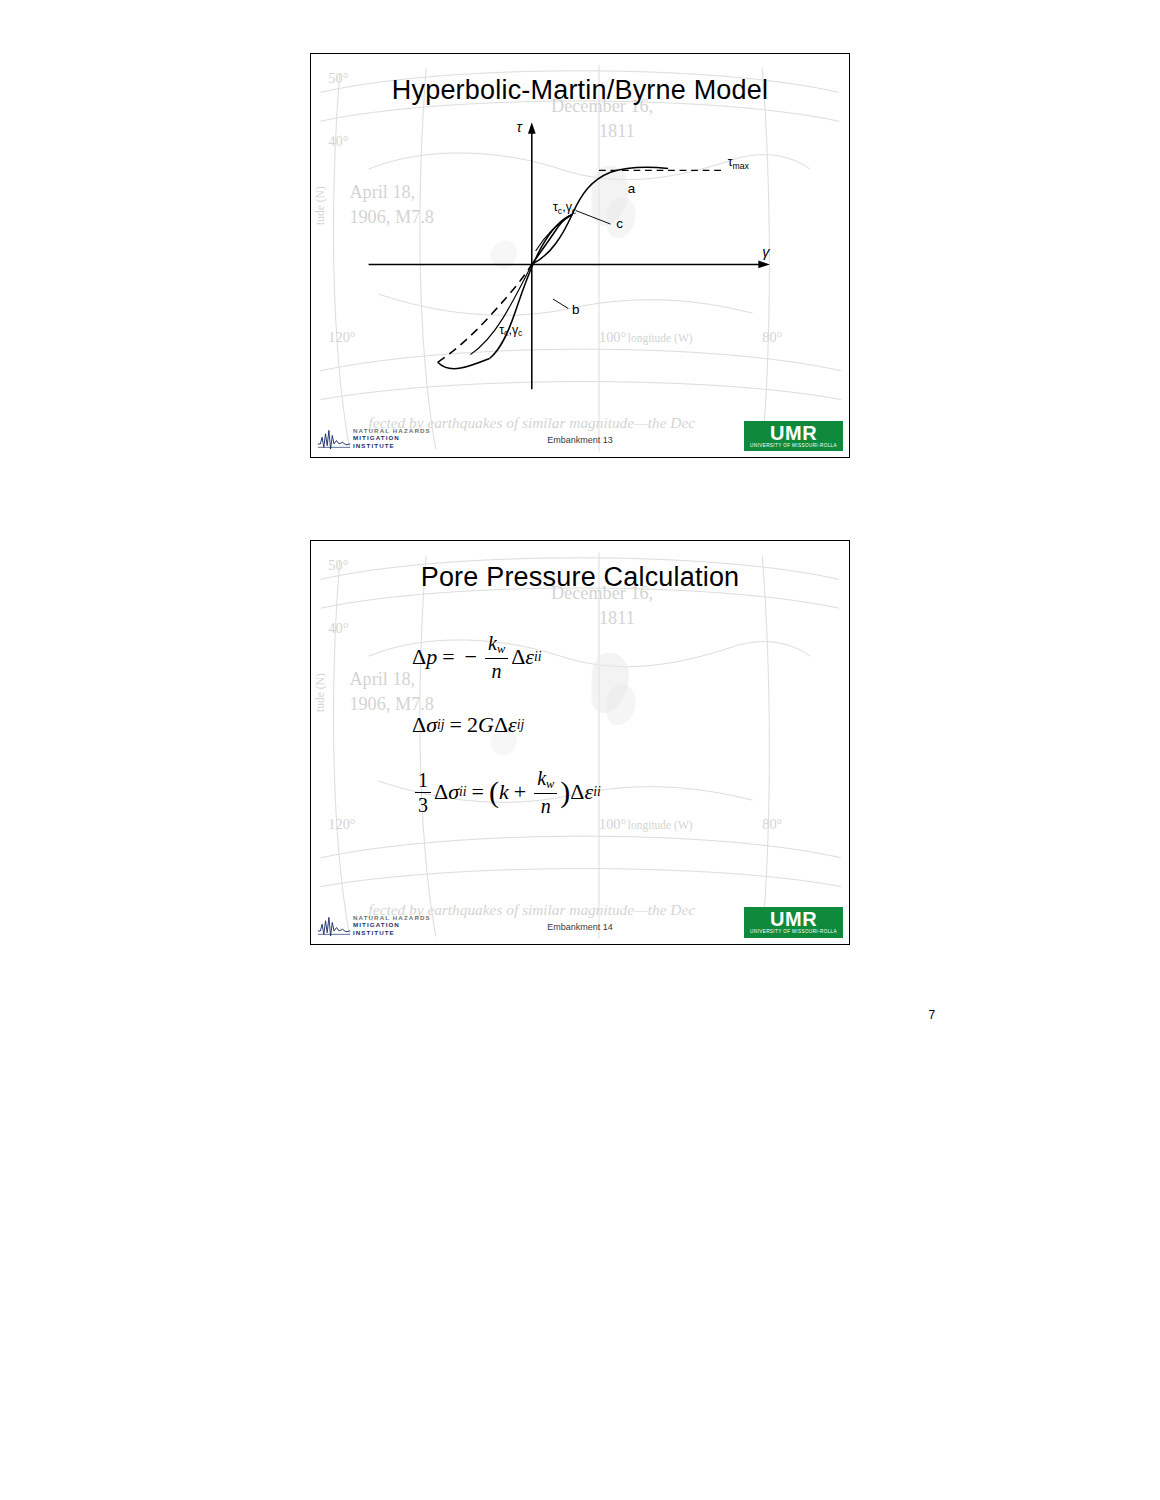50° 40° 120° 100° 80° tude (N) longitude (W) December 16, 1811 April 18, 1906, M7.8 fected by earthquakes of similar magnitude—the Dec
Hyperbolic-Martin/Byrne Model
τ γ τmax a c b τc,γc τc,γc
Embankment 13
NATURAL HAZARDS
MITIGATION
INSTITUTE
UMR
UNIVERSITY OF MISSOURI-ROLLA
50° 40° 120° 100° 80° tude (N) longitude (W) December 16, 1811 April 18, 1906, M7.8 fected by earthquakes of similar magnitude—the Dec
Pore Pressure Calculation
Δp = − kw n Δεii
Δσij = 2 GΔεij
1 3 Δσii = ( k + kw n ) Δεii
Embankment 14
NATURAL HAZARDS
MITIGATION
INSTITUTE
UMR
UNIVERSITY OF MISSOURI-ROLLA
7